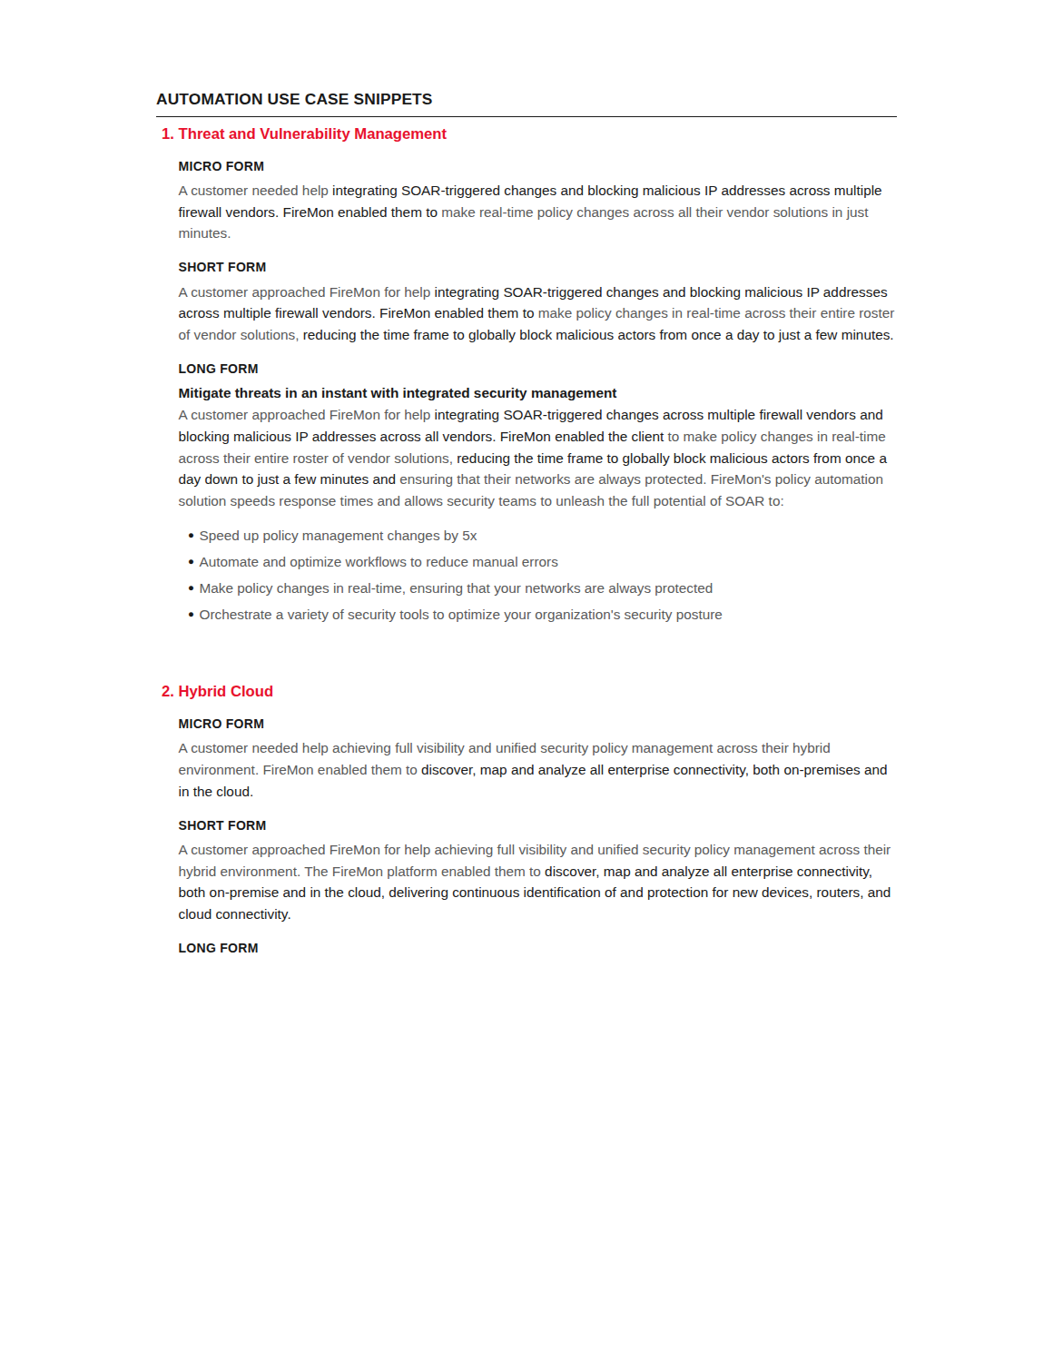AUTOMATION USE CASE SNIPPETS
Threat and Vulnerability Management
MICRO FORM
A customer needed help integrating SOAR-triggered changes and blocking malicious IP addresses across multiple firewall vendors. FireMon enabled them to make real-time policy changes across all their vendor solutions in just minutes.
SHORT FORM
A customer approached FireMon for help integrating SOAR-triggered changes and blocking malicious IP addresses across multiple firewall vendors. FireMon enabled them to make policy changes in real-time across their entire roster of vendor solutions, reducing the time frame to globally block malicious actors from once a day to just a few minutes.
LONG FORM
Mitigate threats in an instant with integrated security management
A customer approached FireMon for help integrating SOAR-triggered changes across multiple firewall vendors and blocking malicious IP addresses across all vendors. FireMon enabled the client to make policy changes in real-time across their entire roster of vendor solutions, reducing the time frame to globally block malicious actors from once a day down to just a few minutes and ensuring that their networks are always protected. FireMon's policy automation solution speeds response times and allows security teams to unleash the full potential of SOAR to:
Speed up policy management changes by 5x
Automate and optimize workflows to reduce manual errors
Make policy changes in real-time, ensuring that your networks are always protected
Orchestrate a variety of security tools to optimize your organization's security posture
Hybrid Cloud
MICRO FORM
A customer needed help achieving full visibility and unified security policy management across their hybrid environment. FireMon enabled them to discover, map and analyze all enterprise connectivity, both on-premises and in the cloud.
SHORT FORM
A customer approached FireMon for help achieving full visibility and unified security policy management across their hybrid environment. The FireMon platform enabled them to discover, map and analyze all enterprise connectivity, both on-premise and in the cloud, delivering continuous identification of and protection for new devices, routers, and cloud connectivity.
LONG FORM